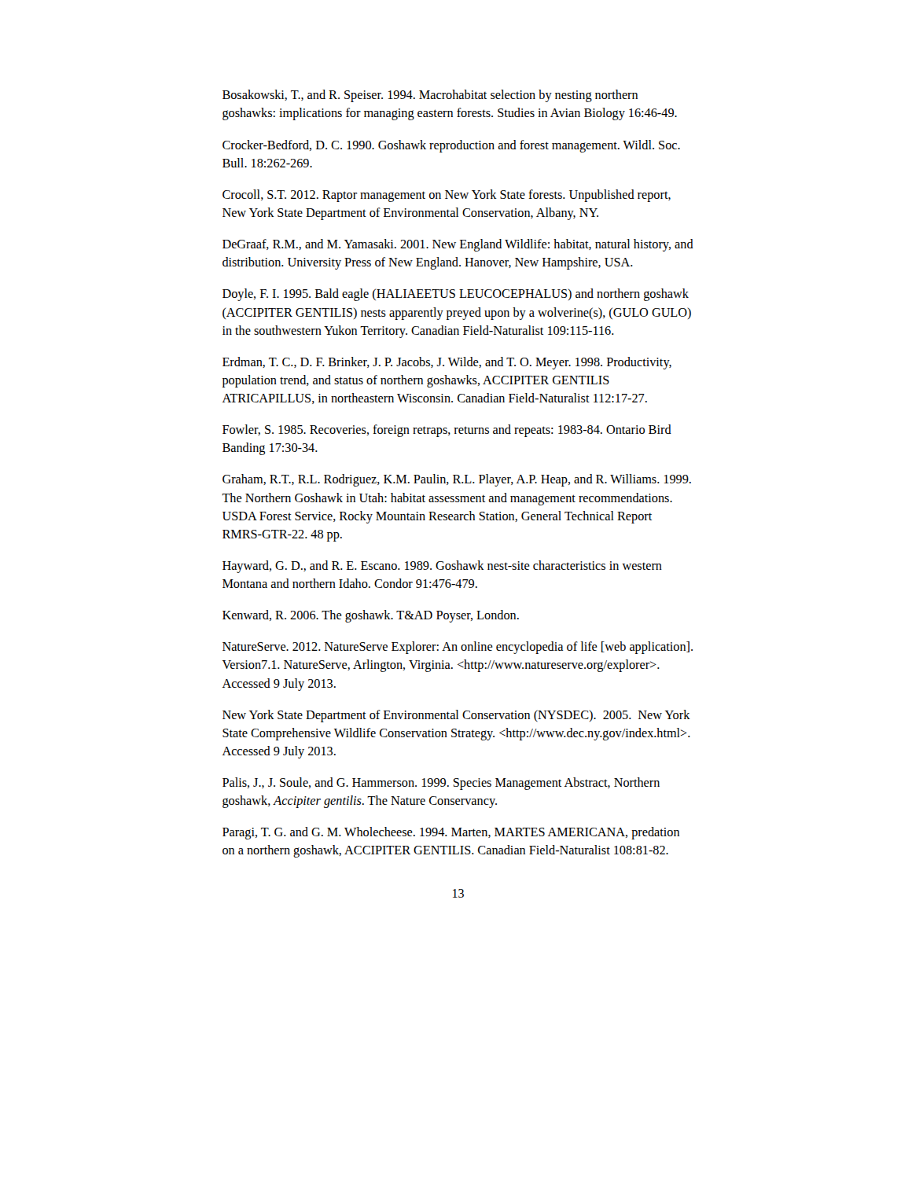Bosakowski, T., and R. Speiser. 1994. Macrohabitat selection by nesting northern goshawks: implications for managing eastern forests. Studies in Avian Biology 16:46-49.
Crocker-Bedford, D. C. 1990. Goshawk reproduction and forest management. Wildl. Soc. Bull. 18:262-269.
Crocoll, S.T. 2012. Raptor management on New York State forests. Unpublished report, New York State Department of Environmental Conservation, Albany, NY.
DeGraaf, R.M., and M. Yamasaki. 2001. New England Wildlife: habitat, natural history, and distribution. University Press of New England. Hanover, New Hampshire, USA.
Doyle, F. I. 1995. Bald eagle (HALIAEETUS LEUCOCEPHALUS) and northern goshawk (ACCIPITER GENTILIS) nests apparently preyed upon by a wolverine(s), (GULO GULO) in the southwestern Yukon Territory. Canadian Field-Naturalist 109:115-116.
Erdman, T. C., D. F. Brinker, J. P. Jacobs, J. Wilde, and T. O. Meyer. 1998. Productivity, population trend, and status of northern goshawks, ACCIPITER GENTILIS ATRICAPILLUS, in northeastern Wisconsin. Canadian Field-Naturalist 112:17-27.
Fowler, S. 1985. Recoveries, foreign retraps, returns and repeats: 1983-84. Ontario Bird Banding 17:30-34.
Graham, R.T., R.L. Rodriguez, K.M. Paulin, R.L. Player, A.P. Heap, and R. Williams. 1999. The Northern Goshawk in Utah: habitat assessment and management recommendations. USDA Forest Service, Rocky Mountain Research Station, General Technical Report RMRS-GTR-22. 48 pp.
Hayward, G. D., and R. E. Escano. 1989. Goshawk nest-site characteristics in western Montana and northern Idaho. Condor 91:476-479.
Kenward, R. 2006. The goshawk. T&AD Poyser, London.
NatureServe. 2012. NatureServe Explorer: An online encyclopedia of life [web application]. Version7.1. NatureServe, Arlington, Virginia. <http://www.natureserve.org/explorer>. Accessed 9 July 2013.
New York State Department of Environmental Conservation (NYSDEC). 2005. New York State Comprehensive Wildlife Conservation Strategy. <http://www.dec.ny.gov/index.html>. Accessed 9 July 2013.
Palis, J., J. Soule, and G. Hammerson. 1999. Species Management Abstract, Northern goshawk, Accipiter gentilis. The Nature Conservancy.
Paragi, T. G. and G. M. Wholecheese. 1994. Marten, MARTES AMERICANA, predation on a northern goshawk, ACCIPITER GENTILIS. Canadian Field-Naturalist 108:81-82.
13